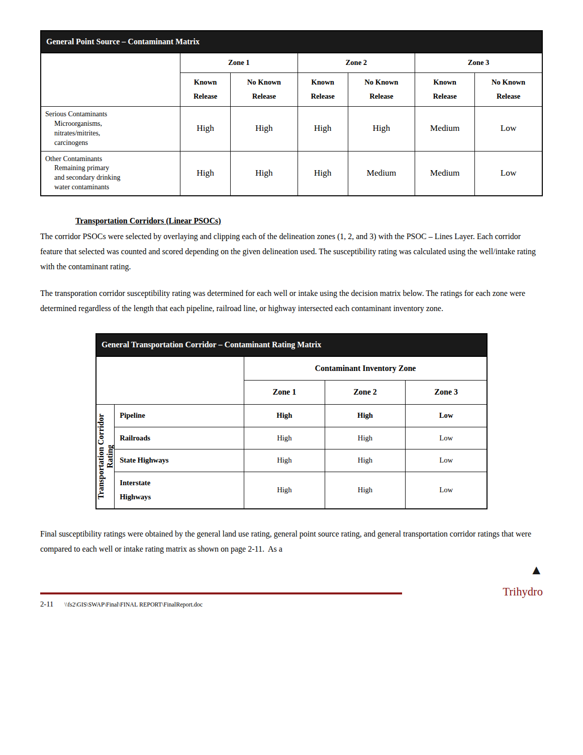General Point Source – Contaminant Matrix
| | Zone 1 | Zone 2 | Zone 3 |
| --- | --- | --- | --- |
| Known Release | No Known Release | Known Release | No Known Release | Known Release | No Known Release |
| Serious Contaminants Microorganisms, nitrates/mitrites, carcinogens | High | High | High | High | Medium | Low |
| Other Contaminants Remaining primary and secondary drinking water contaminants | High | High | High | Medium | Medium | Low |
Transportation Corridors (Linear PSOCs)
The corridor PSOCs were selected by overlaying and clipping each of the delineation zones (1, 2, and 3) with the PSOC – Lines Layer. Each corridor feature that selected was counted and scored depending on the given delineation used. The susceptibility rating was calculated using the well/intake rating with the contaminant rating.
The transporation corridor susceptibility rating was determined for each well or intake using the decision matrix below. The ratings for each zone were determined regardless of the length that each pipeline, railroad line, or highway intersected each contaminant inventory zone.
General Transportation Corridor – Contaminant Rating Matrix
| | Contaminant Inventory Zone |
| --- | --- |
| Zone 1 | Zone 2 | Zone 3 |
| Transportation Corridor Rating | Pipeline | High | High | Low |
| Railroads | High | High | Low |
| State Highways | High | High | Low |
| Interstate Highways | High | High | Low |
Final susceptibility ratings were obtained by the general land use rating, general point source rating, and general transportation corridor ratings that were compared to each well or intake rating matrix as shown on page 2-11. As a
2-11\\fs2\GIS\SWAP\Final\FINAL REPORT\FinalReport.doc
▲
Trihydro